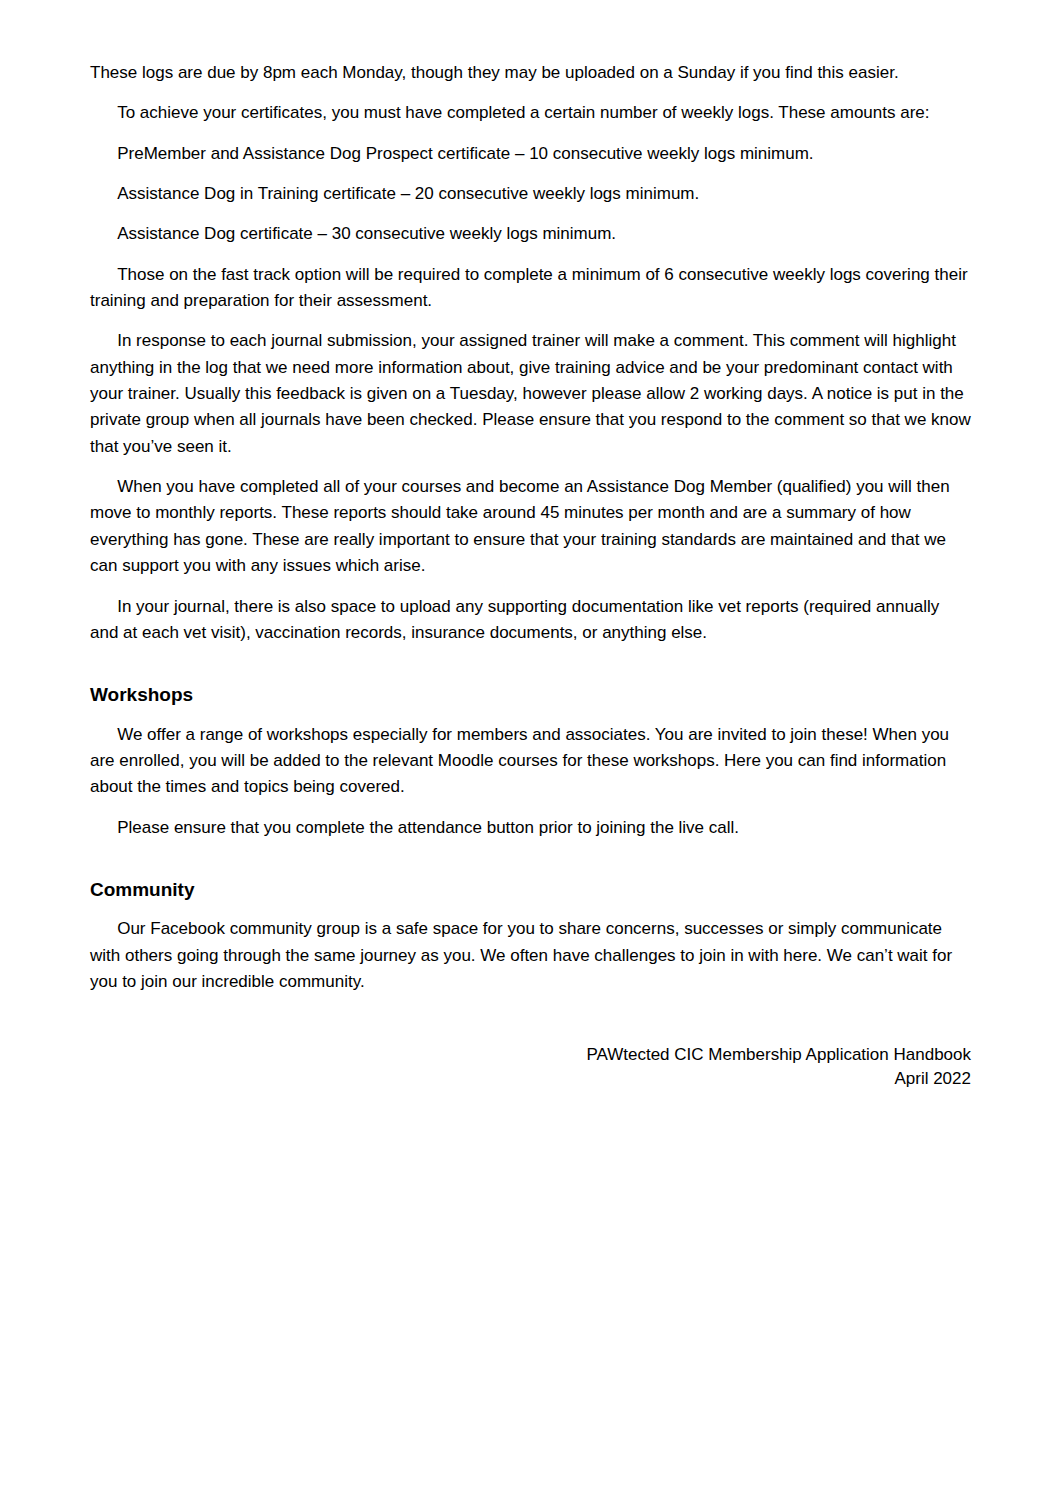These logs are due by 8pm each Monday, though they may be uploaded on a Sunday if you find this easier.
To achieve your certificates, you must have completed a certain number of weekly logs. These amounts are:
PreMember and Assistance Dog Prospect certificate – 10 consecutive weekly logs minimum.
Assistance Dog in Training certificate – 20 consecutive weekly logs minimum.
Assistance Dog certificate – 30 consecutive weekly logs minimum.
Those on the fast track option will be required to complete a minimum of 6 consecutive weekly logs covering their training and preparation for their assessment.
In response to each journal submission, your assigned trainer will make a comment. This comment will highlight anything in the log that we need more information about, give training advice and be your predominant contact with your trainer. Usually this feedback is given on a Tuesday, however please allow 2 working days. A notice is put in the private group when all journals have been checked. Please ensure that you respond to the comment so that we know that you’ve seen it.
When you have completed all of your courses and become an Assistance Dog Member (qualified) you will then move to monthly reports. These reports should take around 45 minutes per month and are a summary of how everything has gone. These are really important to ensure that your training standards are maintained and that we can support you with any issues which arise.
In your journal, there is also space to upload any supporting documentation like vet reports (required annually and at each vet visit), vaccination records, insurance documents, or anything else.
Workshops
We offer a range of workshops especially for members and associates. You are invited to join these! When you are enrolled, you will be added to the relevant Moodle courses for these workshops. Here you can find information about the times and topics being covered.
Please ensure that you complete the attendance button prior to joining the live call.
Community
Our Facebook community group is a safe space for you to share concerns, successes or simply communicate with others going through the same journey as you. We often have challenges to join in with here. We can’t wait for you to join our incredible community.
PAWtected CIC Membership Application Handbook
April 2022